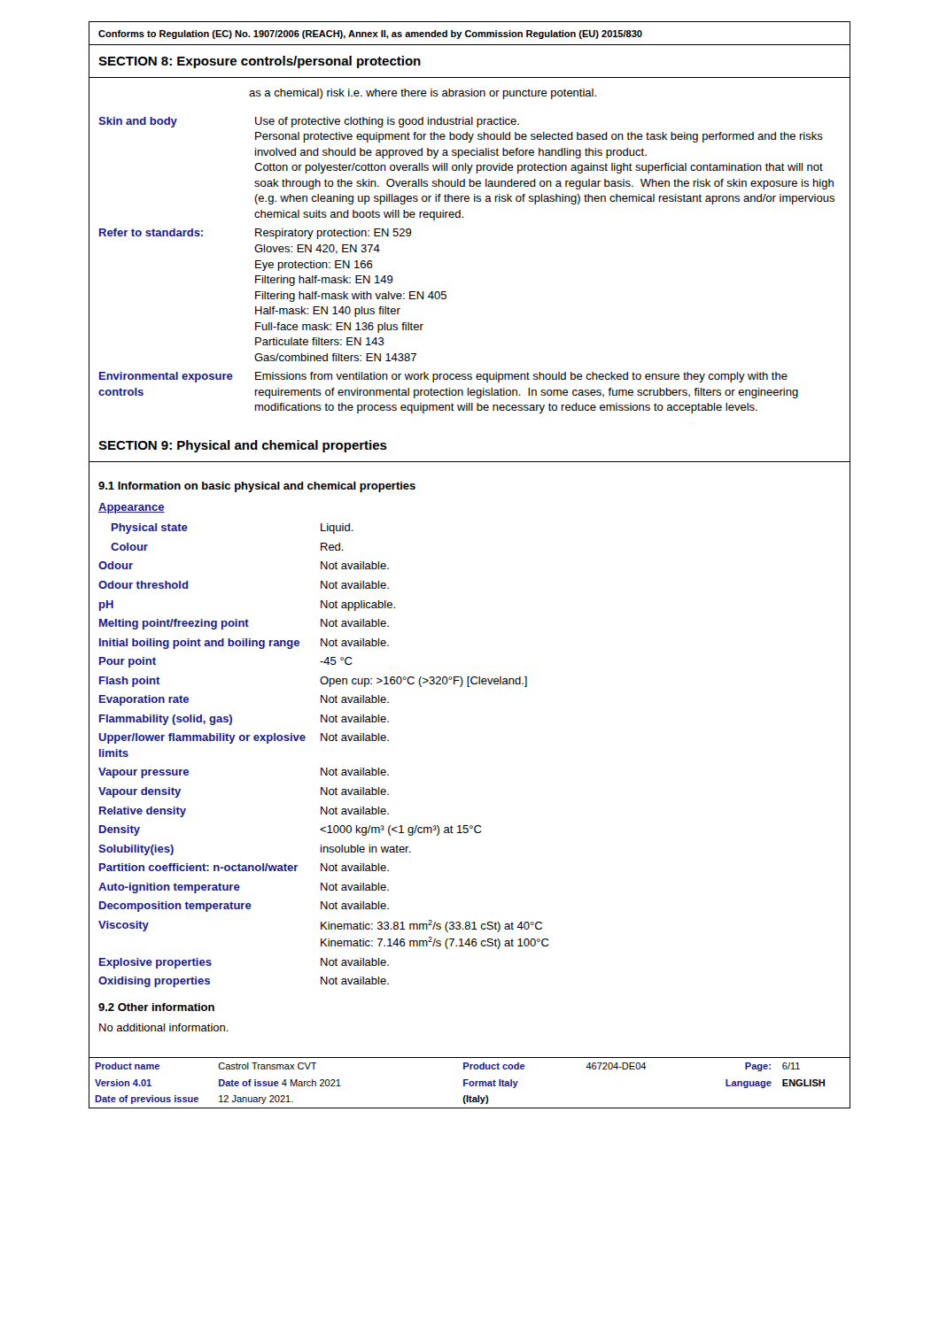Conforms to Regulation (EC) No. 1907/2006 (REACH), Annex II, as amended by Commission Regulation (EU) 2015/830
SECTION 8: Exposure controls/personal protection
as a chemical) risk i.e. where there is abrasion or puncture potential.
| Skin and body | Use of protective clothing is good industrial practice. Personal protective equipment for the body should be selected based on the task being performed and the risks involved and should be approved by a specialist before handling this product. Cotton or polyester/cotton overalls will only provide protection against light superficial contamination that will not soak through to the skin. Overalls should be laundered on a regular basis. When the risk of skin exposure is high (e.g. when cleaning up spillages or if there is a risk of splashing) then chemical resistant aprons and/or impervious chemical suits and boots will be required. |
| Refer to standards: | Respiratory protection: EN 529 Gloves: EN 420, EN 374 Eye protection: EN 166 Filtering half-mask: EN 149 Filtering half-mask with valve: EN 405 Half-mask: EN 140 plus filter Full-face mask: EN 136 plus filter Particulate filters: EN 143 Gas/combined filters: EN 14387 |
| Environmental exposure controls | Emissions from ventilation or work process equipment should be checked to ensure they comply with the requirements of environmental protection legislation. In some cases, fume scrubbers, filters or engineering modifications to the process equipment will be necessary to reduce emissions to acceptable levels. |
SECTION 9: Physical and chemical properties
9.1 Information on basic physical and chemical properties
Appearance
| Physical state | Liquid. |
| Colour | Red. |
| Odour | Not available. |
| Odour threshold | Not available. |
| pH | Not applicable. |
| Melting point/freezing point | Not available. |
| Initial boiling point and boiling range | Not available. |
| Pour point | -45 °C |
| Flash point | Open cup: >160°C (>320°F) [Cleveland.] |
| Evaporation rate | Not available. |
| Flammability (solid, gas) | Not available. |
| Upper/lower flammability or explosive limits | Not available. |
| Vapour pressure | Not available. |
| Vapour density | Not available. |
| Relative density | Not available. |
| Density | <1000 kg/m³ (<1 g/cm³) at 15°C |
| Solubility(ies) | insoluble in water. |
| Partition coefficient: n-octanol/water | Not available. |
| Auto-ignition temperature | Not available. |
| Decomposition temperature | Not available. |
| Viscosity | Kinematic: 33.81 mm 2 /s (33.81 cSt) at 40°C Kinematic: 7.146 mm 2 /s (7.146 cSt) at 100°C |
| Explosive properties | Not available. |
| Oxidising properties | Not available. |
9.2 Other information
No additional information.
| Product name | Castrol Transmax CVT | Product code | 467204-DE04 | Page: | 6/11 |
| Version 4.01 | Date of issue 4 March 2021 | Format Italy | | Language | ENGLISH |
| Date of previous issue | 12 January 2021. | (Italy) | | | |